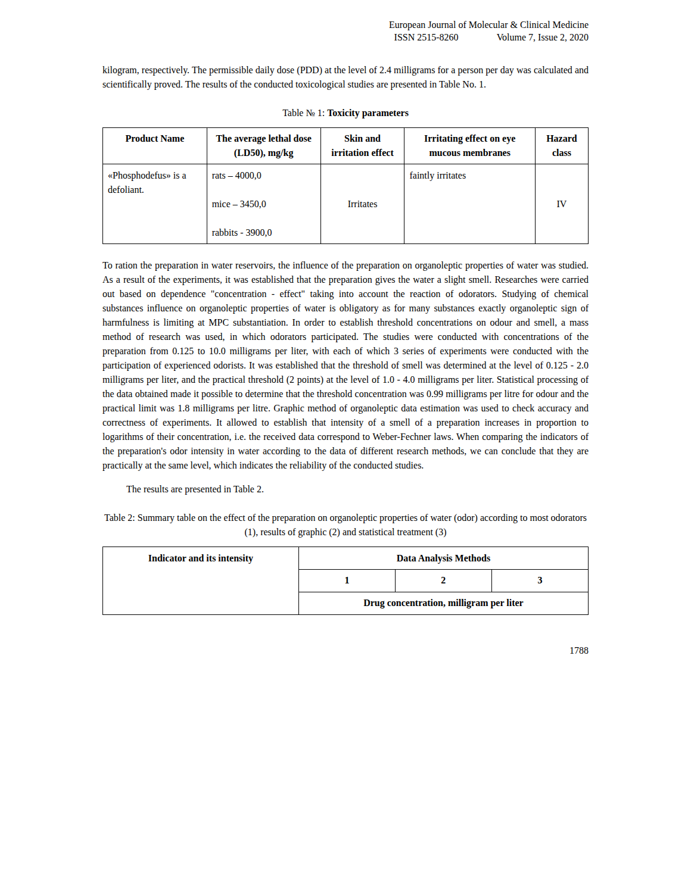European Journal of Molecular & Clinical Medicine ISSN 2515-8260 Volume 7, Issue 2, 2020
kilogram, respectively. The permissible daily dose (PDD) at the level of 2.4 milligrams for a person per day was calculated and scientifically proved. The results of the conducted toxicological studies are presented in Table No. 1.
Table № 1: Toxicity parameters
| Product Name | The average lethal dose (LD50), mg/kg | Skin and irritation effect | Irritating effect on eye mucous membranes | Hazard class |
| --- | --- | --- | --- | --- |
| «Phosphodefus» is a defoliant. | rats – 4000,0 mice – 3450,0 rabbits - 3900,0 | Irritates | faintly irritates | IV |
To ration the preparation in water reservoirs, the influence of the preparation on organoleptic properties of water was studied. As a result of the experiments, it was established that the preparation gives the water a slight smell. Researches were carried out based on dependence "concentration - effect" taking into account the reaction of odorators. Studying of chemical substances influence on organoleptic properties of water is obligatory as for many substances exactly organoleptic sign of harmfulness is limiting at MPC substantiation. In order to establish threshold concentrations on odour and smell, a mass method of research was used, in which odorators participated. The studies were conducted with concentrations of the preparation from 0.125 to 10.0 milligrams per liter, with each of which 3 series of experiments were conducted with the participation of experienced odorists. It was established that the threshold of smell was determined at the level of 0.125 - 2.0 milligrams per liter, and the practical threshold (2 points) at the level of 1.0 - 4.0 milligrams per liter. Statistical processing of the data obtained made it possible to determine that the threshold concentration was 0.99 milligrams per litre for odour and the practical limit was 1.8 milligrams per litre. Graphic method of organoleptic data estimation was used to check accuracy and correctness of experiments. It allowed to establish that intensity of a smell of a preparation increases in proportion to logarithms of their concentration, i.e. the received data correspond to Weber-Fechner laws. When comparing the indicators of the preparation's odor intensity in water according to the data of different research methods, we can conclude that they are practically at the same level, which indicates the reliability of the conducted studies.
The results are presented in Table 2.
Table 2: Summary table on the effect of the preparation on organoleptic properties of water (odor) according to most odorators (1), results of graphic (2) and statistical treatment (3)
| Indicator and its intensity | Data Analysis Methods |
| --- | --- |
| 1 | 2 | 3 |
| Drug concentration, milligram per liter |
1788